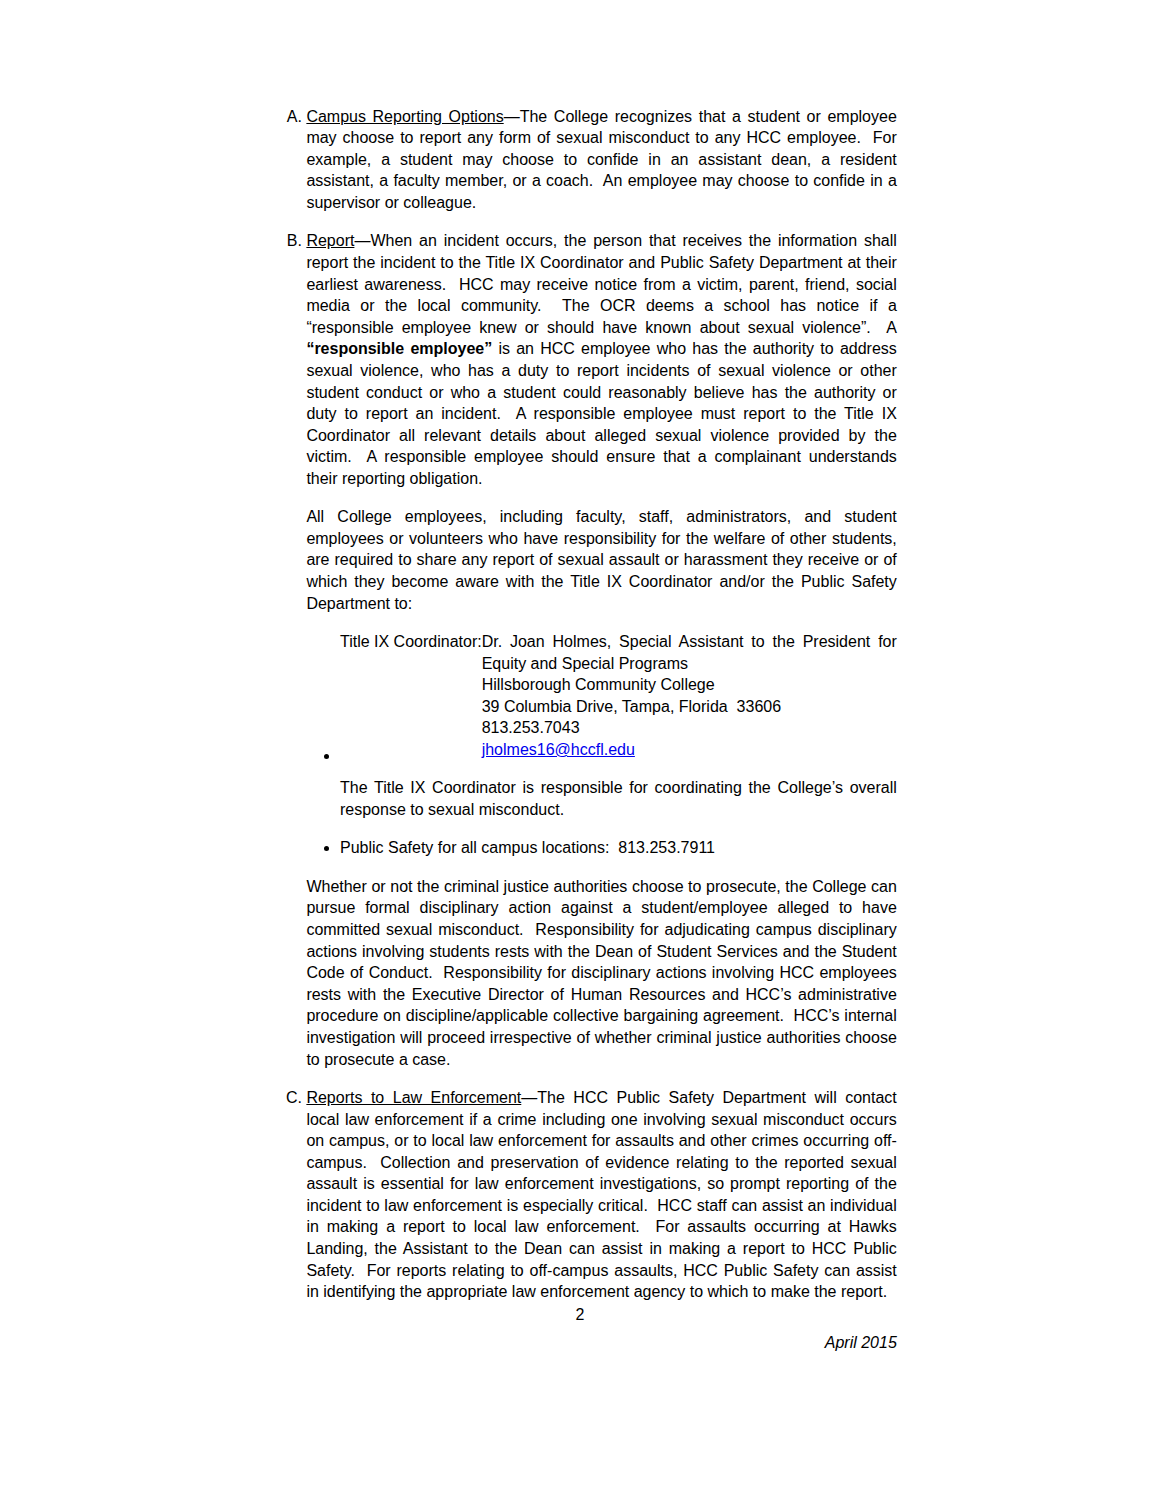Campus Reporting Options—The College recognizes that a student or employee may choose to report any form of sexual misconduct to any HCC employee. For example, a student may choose to confide in an assistant dean, a resident assistant, a faculty member, or a coach. An employee may choose to confide in a supervisor or colleague.
Report—When an incident occurs, the person that receives the information shall report the incident to the Title IX Coordinator and Public Safety Department at their earliest awareness. HCC may receive notice from a victim, parent, friend, social media or the local community. The OCR deems a school has notice if a “responsible employee knew or should have known about sexual violence”. A “responsible employee” is an HCC employee who has the authority to address sexual violence, who has a duty to report incidents of sexual violence or other student conduct or who a student could reasonably believe has the authority or duty to report an incident. A responsible employee must report to the Title IX Coordinator all relevant details about alleged sexual violence provided by the victim. A responsible employee should ensure that a complainant understands their reporting obligation.
All College employees, including faculty, staff, administrators, and student employees or volunteers who have responsibility for the welfare of other students, are required to share any report of sexual assault or harassment they receive or of which they become aware with the Title IX Coordinator and/or the Public Safety Department to:
| Title IX Coordinator: | Dr. Joan Holmes, Special Assistant to the President for Equity and Special Programs Hillsborough Community College 39 Columbia Drive, Tampa, Florida 33606 813.253.7043 jholmes16@hccfl.edu |
The Title IX Coordinator is responsible for coordinating the College’s overall response to sexual misconduct.
Public Safety for all campus locations: 813.253.7911
Whether or not the criminal justice authorities choose to prosecute, the College can pursue formal disciplinary action against a student/employee alleged to have committed sexual misconduct. Responsibility for adjudicating campus disciplinary actions involving students rests with the Dean of Student Services and the Student Code of Conduct. Responsibility for disciplinary actions involving HCC employees rests with the Executive Director of Human Resources and HCC’s administrative procedure on discipline/applicable collective bargaining agreement. HCC’s internal investigation will proceed irrespective of whether criminal justice authorities choose to prosecute a case.
Reports to Law Enforcement—The HCC Public Safety Department will contact local law enforcement if a crime including one involving sexual misconduct occurs on campus, or to local law enforcement for assaults and other crimes occurring off-campus. Collection and preservation of evidence relating to the reported sexual assault is essential for law enforcement investigations, so prompt reporting of the incident to law enforcement is especially critical. HCC staff can assist an individual in making a report to local law enforcement. For assaults occurring at Hawks Landing, the Assistant to the Dean can assist in making a report to HCC Public Safety. For reports relating to off-campus assaults, HCC Public Safety can assist in identifying the appropriate law enforcement agency to which to make the report.
2
April 2015